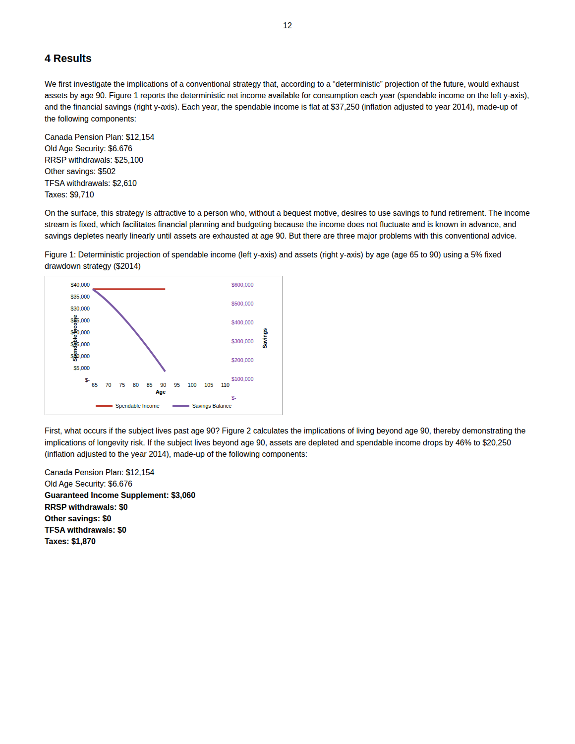12
4 Results
We first investigate the implications of a conventional strategy that, according to a “deterministic” projection of the future, would exhaust assets by age 90. Figure 1 reports the deterministic net income available for consumption each year (spendable income on the left y-axis), and the financial savings (right y-axis). Each year, the spendable income is flat at $37,250 (inflation adjusted to year 2014), made-up of the following components:
Canada Pension Plan: $12,154
Old Age Security: $6.676
RRSP withdrawals: $25,100
Other savings: $502
TFSA withdrawals: $2,610
Taxes: $9,710
On the surface, this strategy is attractive to a person who, without a bequest motive, desires to use savings to fund retirement. The income stream is fixed, which facilitates financial planning and budgeting because the income does not fluctuate and is known in advance, and savings depletes nearly linearly until assets are exhausted at age 90. But there are three major problems with this conventional advice.
Figure 1: Deterministic projection of spendable income (left y-axis) and assets (right y-axis) by age (age 65 to 90) using a 5% fixed drawdown strategy ($2014)
Spendable Income
Savings
$40,000
$35,000
$30,000
$25,000
$20,000
$15,000
$10,000
$5,000
$-
$600,000
$500,000
$400,000
$300,000
$200,000
$100,000
$-
65707580859095100105110
Age
Spendable Income
Savings Balance
First, what occurs if the subject lives past age 90? Figure 2 calculates the implications of living beyond age 90, thereby demonstrating the implications of longevity risk. If the subject lives beyond age 90, assets are depleted and spendable income drops by 46% to $20,250 (inflation adjusted to the year 2014), made-up of the following components:
Canada Pension Plan: $12,154
Old Age Security: $6.676
Guaranteed Income Supplement: $3,060
RRSP withdrawals: $0
Other savings: $0
TFSA withdrawals: $0
Taxes: $1,870